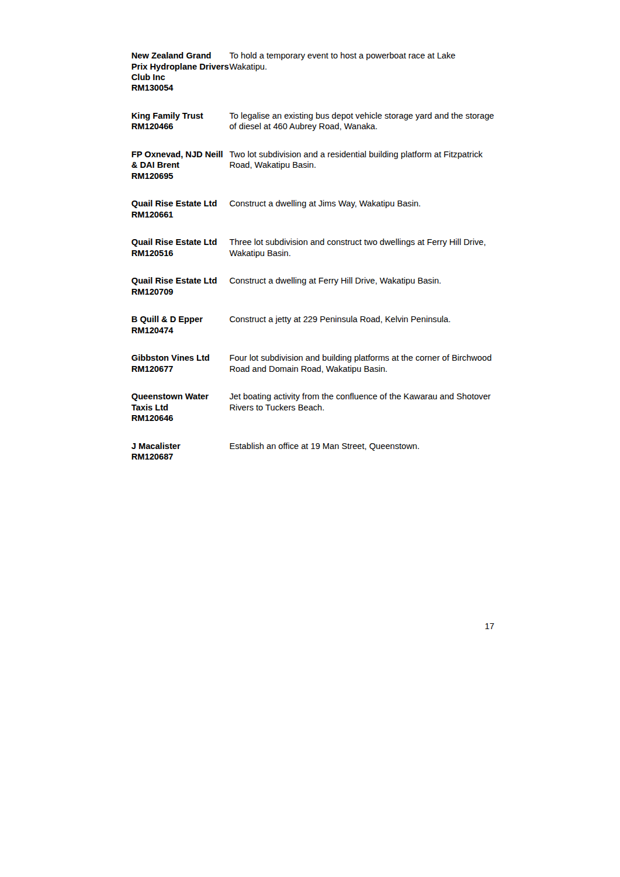| New Zealand Grand Prix Hydroplane Drivers Club Inc RM130054 | To hold a temporary event to host a powerboat race at Lake Wakatipu. |
| King Family Trust RM120466 | To legalise an existing bus depot vehicle storage yard and the storage of diesel at 460 Aubrey Road, Wanaka. |
| FP Oxnevad, NJD Neill & DAI Brent RM120695 | Two lot subdivision and a residential building platform at Fitzpatrick Road, Wakatipu Basin. |
| Quail Rise Estate Ltd RM120661 | Construct a dwelling at Jims Way, Wakatipu Basin. |
| Quail Rise Estate Ltd RM120516 | Three lot subdivision and construct two dwellings at Ferry Hill Drive, Wakatipu Basin. |
| Quail Rise Estate Ltd RM120709 | Construct a dwelling at Ferry Hill Drive, Wakatipu Basin. |
| B Quill & D Epper RM120474 | Construct a jetty at 229 Peninsula Road, Kelvin Peninsula. |
| Gibbston Vines Ltd RM120677 | Four lot subdivision and building platforms at the corner of Birchwood Road and Domain Road, Wakatipu Basin. |
| Queenstown Water Taxis Ltd RM120646 | Jet boating activity from the confluence of the Kawarau and Shotover Rivers to Tuckers Beach. |
| J Macalister RM120687 | Establish an office at 19 Man Street, Queenstown. |
17